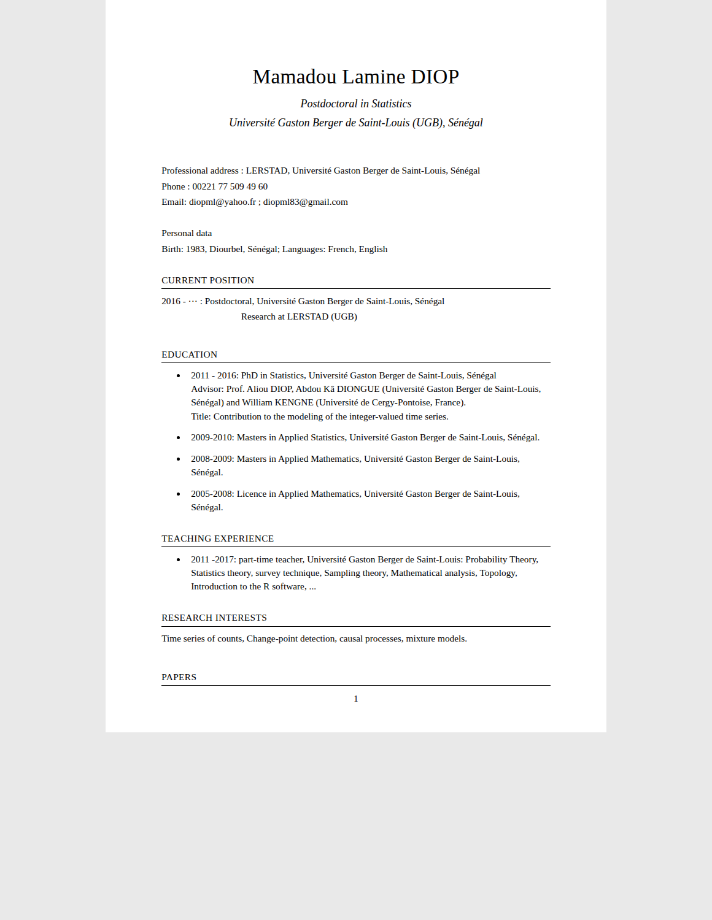Mamadou Lamine DIOP
Postdoctoral in Statistics
Université Gaston Berger de Saint-Louis (UGB), Sénégal
Professional address : LERSTAD, Université Gaston Berger de Saint-Louis, Sénégal
Phone : 00221 77 509 49 60
Email: diopml@yahoo.fr ; diopml83@gmail.com
Personal data
Birth: 1983, Diourbel, Sénégal; Languages: French, English
CURRENT POSITION
2016 - ··· : Postdoctoral, Université Gaston Berger de Saint-Louis, Sénégal
Research at LERSTAD (UGB)
EDUCATION
2011 - 2016: PhD in Statistics, Université Gaston Berger de Saint-Louis, Sénégal
Advisor: Prof. Aliou DIOP, Abdou Kâ DIONGUE (Université Gaston Berger de Saint-Louis, Sénégal) and William KENGNE (Université de Cergy-Pontoise, France).
Title: Contribution to the modeling of the integer-valued time series.
2009-2010: Masters in Applied Statistics, Université Gaston Berger de Saint-Louis, Sénégal.
2008-2009: Masters in Applied Mathematics, Université Gaston Berger de Saint-Louis, Sénégal.
2005-2008: Licence in Applied Mathematics, Université Gaston Berger de Saint-Louis, Sénégal.
TEACHING EXPERIENCE
2011 -2017: part-time teacher, Université Gaston Berger de Saint-Louis: Probability Theory, Statistics theory, survey technique, Sampling theory, Mathematical analysis, Topology, Introduction to the R software, ...
RESEARCH INTERESTS
Time series of counts, Change-point detection, causal processes, mixture models.
PAPERS
1